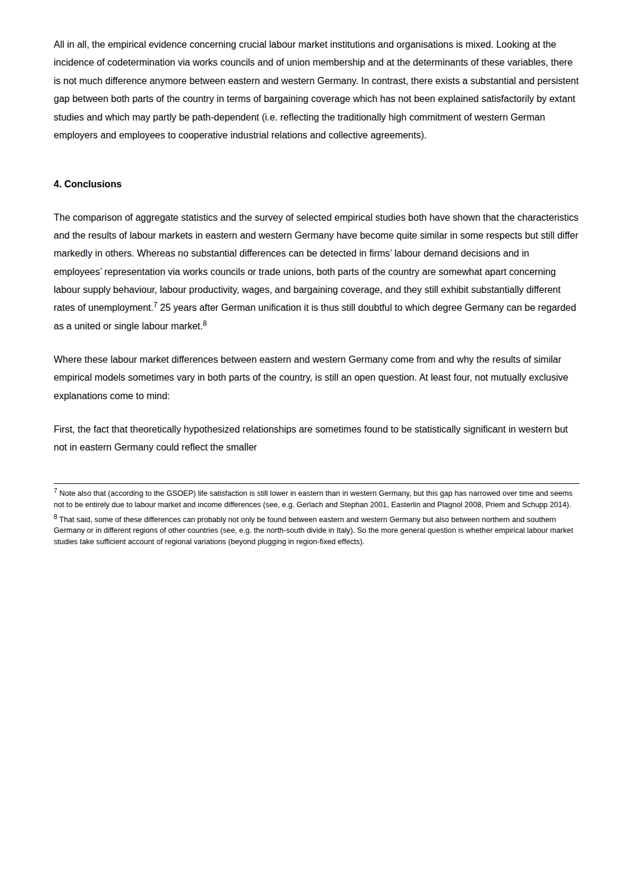All in all, the empirical evidence concerning crucial labour market institutions and organisations is mixed. Looking at the incidence of codetermination via works councils and of union membership and at the determinants of these variables, there is not much difference anymore between eastern and western Germany. In contrast, there exists a substantial and persistent gap between both parts of the country in terms of bargaining coverage which has not been explained satisfactorily by extant studies and which may partly be path-dependent (i.e. reflecting the traditionally high commitment of western German employers and employees to cooperative industrial relations and collective agreements).
4. Conclusions
The comparison of aggregate statistics and the survey of selected empirical studies both have shown that the characteristics and the results of labour markets in eastern and western Germany have become quite similar in some respects but still differ markedly in others. Whereas no substantial differences can be detected in firms’ labour demand decisions and in employees’ representation via works councils or trade unions, both parts of the country are somewhat apart concerning labour supply behaviour, labour productivity, wages, and bargaining coverage, and they still exhibit substantially different rates of unemployment.7 25 years after German unification it is thus still doubtful to which degree Germany can be regarded as a united or single labour market.8
Where these labour market differences between eastern and western Germany come from and why the results of similar empirical models sometimes vary in both parts of the country, is still an open question. At least four, not mutually exclusive explanations come to mind:
First, the fact that theoretically hypothesized relationships are sometimes found to be statistically significant in western but not in eastern Germany could reflect the smaller
7 Note also that (according to the GSOEP) life satisfaction is still lower in eastern than in western Germany, but this gap has narrowed over time and seems not to be entirely due to labour market and income differences (see, e.g. Gerlach and Stephan 2001, Easterlin and Plagnol 2008, Priem and Schupp 2014).
8 That said, some of these differences can probably not only be found between eastern and western Germany but also between northern and southern Germany or in different regions of other countries (see, e.g. the north-south divide in Italy). So the more general question is whether empirical labour market studies take sufficient account of regional variations (beyond plugging in region-fixed effects).